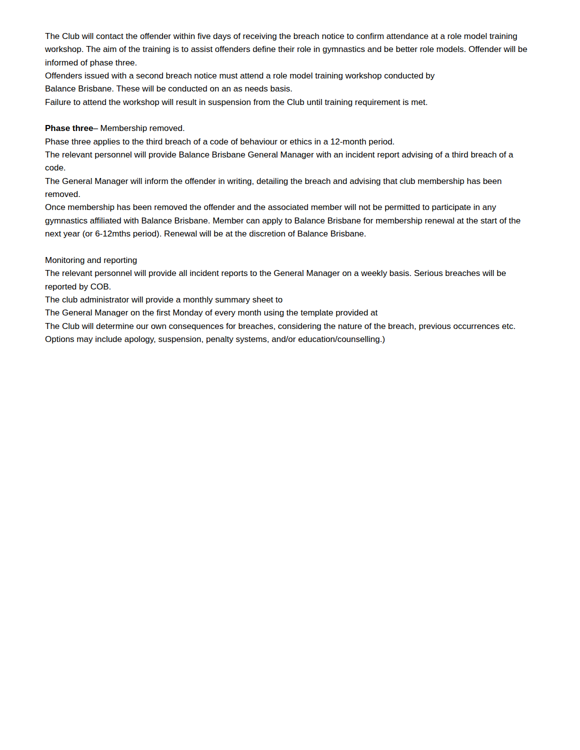The Club will contact the offender within five days of receiving the breach notice to confirm attendance at a role model training workshop. The aim of the training is to assist offenders define their role in gymnastics and be better role models. Offender will be informed of phase three.
Offenders issued with a second breach notice must attend a role model training workshop conducted by
Balance Brisbane. These will be conducted on an as needs basis.
Failure to attend the workshop will result in suspension from the Club until training requirement is met.
Phase three– Membership removed.
Phase three applies to the third breach of a code of behaviour or ethics in a 12-month period.
The relevant personnel will provide Balance Brisbane General Manager with an incident report advising of a third breach of a code.
The General Manager will inform the offender in writing, detailing the breach and advising that club membership has been removed.
Once membership has been removed the offender and the associated member will not be permitted to participate in any gymnastics affiliated with Balance Brisbane. Member can apply to Balance Brisbane for membership renewal at the start of the next year (or 6-12mths period). Renewal will be at the discretion of Balance Brisbane.
Monitoring and reporting
The relevant personnel will provide all incident reports to the General Manager on a weekly basis. Serious breaches will be reported by COB.
The club administrator will provide a monthly summary sheet to
The General Manager on the first Monday of every month using the template provided at
The Club will determine our own consequences for breaches, considering the nature of the breach, previous occurrences etc. Options may include apology, suspension, penalty systems, and/or education/counselling.)